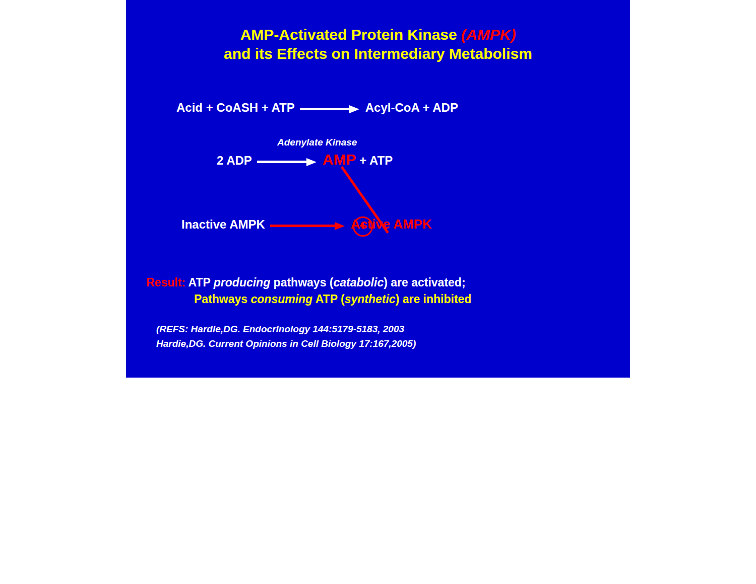AMP-Activated Protein Kinase (AMPK)
and its Effects on Intermediary Metabolism
Acid + CoASH + ATP Acyl-CoA + ADP
Adenylate Kinase 2 ADP AMP + ATP
+
Inactive AMPK Active AMPK
Result: ATP producing pathways (catabolic) are activated;
Pathways consuming ATP (synthetic) are inhibited
(REFS: Hardie,DG. Endocrinology 144:5179-5183, 2003
Hardie,DG. Current Opinions in Cell Biology 17:167,2005)